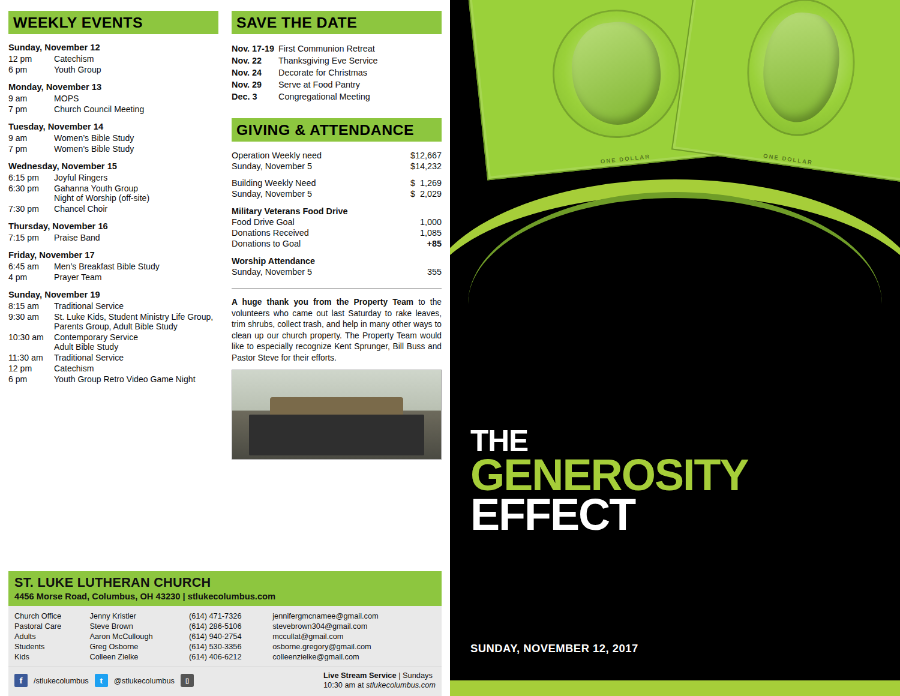Weekly Events
Sunday, November 12
| 12 pm | Catechism |
| 6 pm | Youth Group |
Monday, November 13
| 9 am | MOPS |
| 7 pm | Church Council Meeting |
Tuesday, November 14
| 9 am | Women’s Bible Study |
| 7 pm | Women’s Bible Study |
Wednesday, November 15
| 6:15 pm | Joyful Ringers |
| 6:30 pm | Gahanna Youth Group Night of Worship (off-site) |
| 7:30 pm | Chancel Choir |
Thursday, November 16
| 7:15 pm | Praise Band |
Friday, November 17
| 6:45 am | Men’s Breakfast Bible Study |
| 4 pm | Prayer Team |
Sunday, November 19
| 8:15 am | Traditional Service |
| 9:30 am | St. Luke Kids, Student Ministry Life Group, Parents Group, Adult Bible Study |
| 10:30 am | Contemporary Service Adult Bible Study |
| 11:30 am | Traditional Service |
| 12 pm | Catechism |
| 6 pm | Youth Group Retro Video Game Night |
Save the Date
| Nov. 17-19 | First Communion Retreat |
| Nov. 22 | Thanksgiving Eve Service |
| Nov. 24 | Decorate for Christmas |
| Nov. 29 | Serve at Food Pantry |
| Dec. 3 | Congregational Meeting |
Giving & Attendance
| Operation Weekly need | $12,667 |
| Sunday, November 5 | $14,232 |
| Building Weekly Need | $ 1,269 |
| Sunday, November 5 | $ 2,029 |
| Military Veterans Food Drive |
| Food Drive Goal | 1,000 |
| Donations Received | 1,085 |
| Donations to Goal | +85 |
| Worship Attendance |
| Sunday, November 5 | 355 |
A huge thank you from the Property Team to the volunteers who came out last Saturday to rake leaves, trim shrubs, collect trash, and help in many other ways to clean up our church property. The Property Team would like to especially recognize Kent Sprunger, Bill Buss and Pastor Steve for their efforts.
ST. LUKE LUTHERAN CHURCH
4456 Morse Road, Columbus, OH 43230 | stlukecolumbus.com
| Church Office | Jenny Kristler | (614) 471-7326 | jennifergmcnamee@gmail.com |
| Pastoral Care | Steve Brown | (614) 286-5106 | stevebrown304@gmail.com |
| Adults | Aaron McCullough | (614) 940-2754 | mccullat@gmail.com |
| Students | Greg Osborne | (614) 530-3356 | osborne.gregory@gmail.com |
| Kids | Colleen Zielke | (614) 406-6212 | colleenzielke@gmail.com |
f /stlukecolumbus t @stlukecolumbus ▯ Live Stream Service | Sundays
10:30 am at stlukecolumbus.com
Mission
(Ar...)
ONE DOLLAR
J0042661C
ONE DOLLAR
THE
GENEROSITY
EFFECT
SUNDAY, NOVEMBER 12, 2017